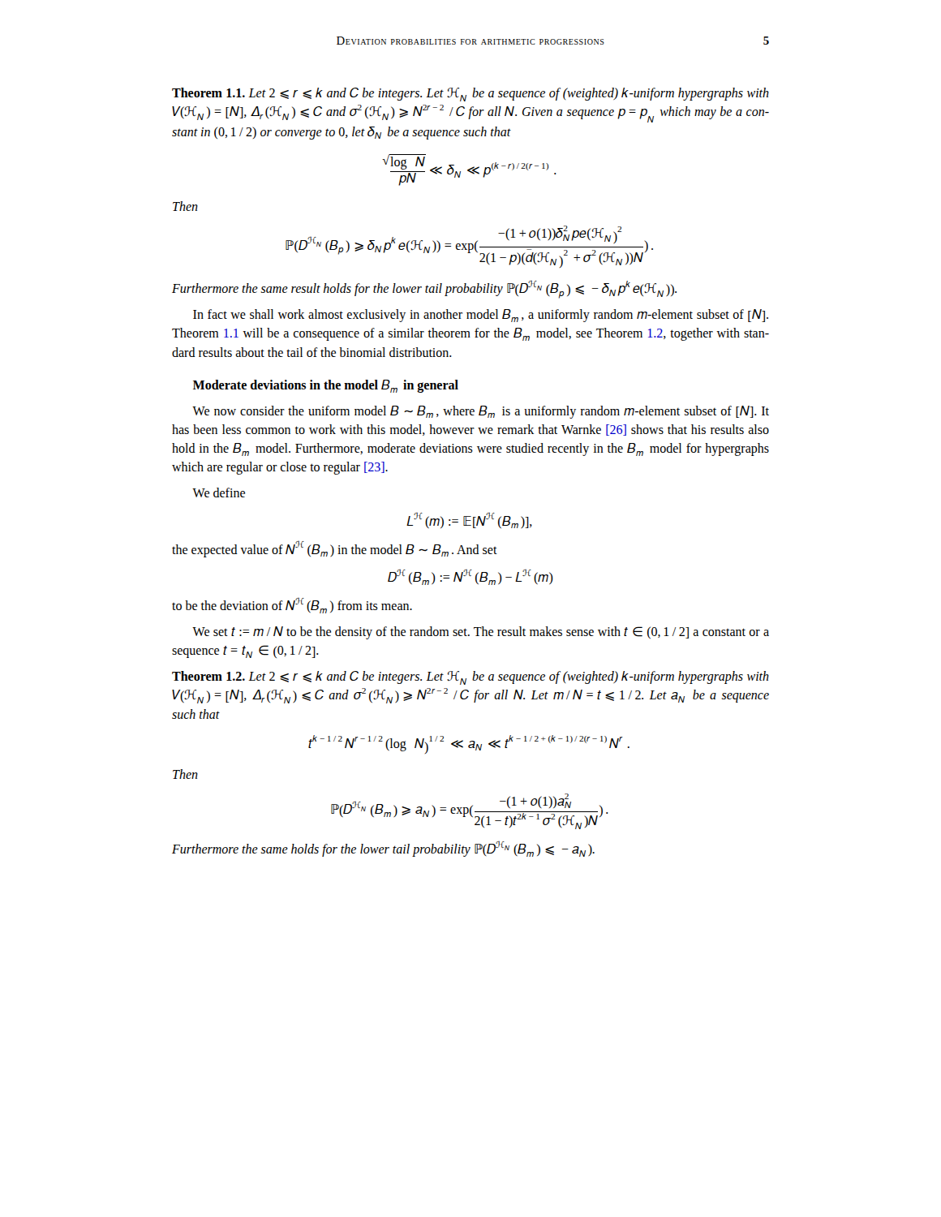Deviation probabilities for arithmetic progressions 5
Theorem 1.1. Let 2⩽r⩽k and C be integers. Let ℋN be a sequence of (weighted) k-uniform hypergraphs with V(ℋN)=[N], Δr(ℋN)⩽C and σ2(ℋN)⩾N2r−2/C for all N. Given a sequence p=pN which may be a constant in (0,1/2) or converge to 0, let δN be a sequence such that
log NpN ≪ δN ≪ p(k−r)/2(r−1) .
Then
ℙ ( DℋN (Bp) ⩾ δN pk e(ℋN) ) = exp ( −(1+o(1))δN2pe(ℋN)2 2(1−p)(d¯(ℋN)2+σ2(ℋN))N ) .
Furthermore the same result holds for the lower tail probability ℙ(DℋN(Bp)⩽−δNpke(ℋN)).
In fact we shall work almost exclusively in another model Bm, a uniformly random m-element subset of [N]. Theorem 1.1 will be a consequence of a similar theorem for the Bm model, see Theorem 1.2, together with standard results about the tail of the binomial distribution.
Moderate deviations in the model Bm in general
We now consider the uniform model B∼Bm, where Bm is a uniformly random m-element subset of [N]. It has been less common to work with this model, however we remark that Warnke [26] shows that his results also hold in the Bm model. Furthermore, moderate deviations were studied recently in the Bm model for hypergraphs which are regular or close to regular [23].
We define
Lℋ(m) := 𝔼 [ Nℋ(Bm) ] ,
the expected value of Nℋ(Bm) in the model B∼Bm. And set
Dℋ(Bm) := Nℋ(Bm) − Lℋ(m)
to be the deviation of Nℋ(Bm) from its mean.
We set t:=m/N to be the density of the random set. The result makes sense with t∈(0,1/2] a constant or a sequence t=tN∈(0,1/2].
Theorem 1.2. Let 2⩽r⩽k and C be integers. Let ℋN be a sequence of (weighted) k-uniform hypergraphs with V(ℋN)=[N], Δr(ℋN)⩽C and σ2(ℋN)⩾N2r−2/C for all N. Let m/N=t⩽1/2. Let aN be a sequence such that
tk−1/2 Nr−1/2 (log N)1/2 ≪ aN ≪ tk−1/2+(k−1)/2(r−1) Nr .
Then
ℙ ( DℋN (Bm) ⩾ aN ) = exp ( −(1+o(1))aN2 2(1−t)t2k−1σ2(ℋN)N ) .
Furthermore the same holds for the lower tail probability ℙ(DℋN(Bm)⩽−aN).